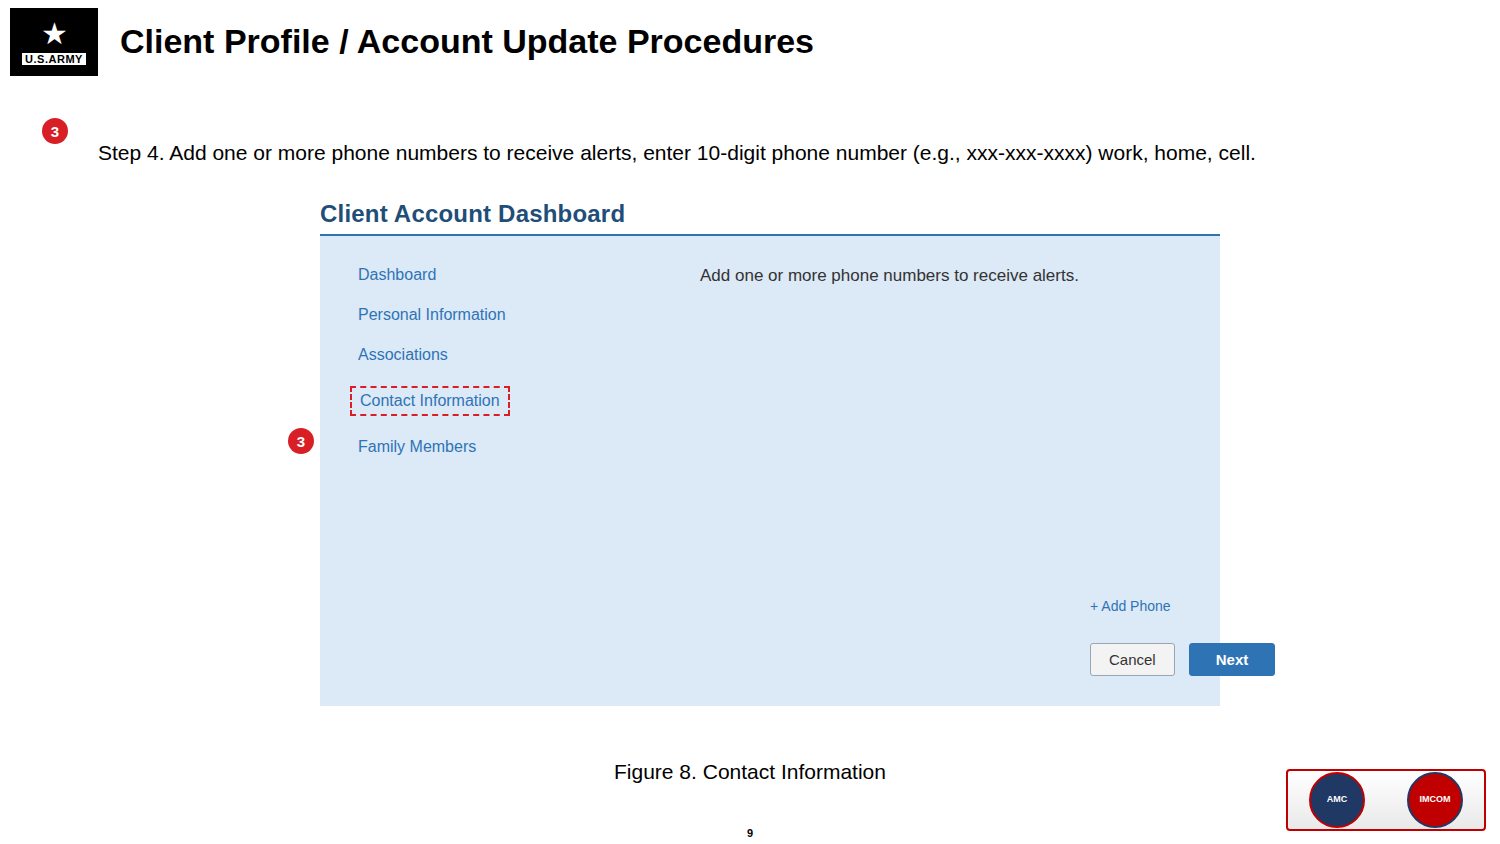★
U.S.ARMY
Client Profile / Account Update Procedures
3
Step 4. Add one or more phone numbers to receive alerts, enter 10-digit phone number (e.g., xxx-xxx-xxxx) work, home, cell.
Client Account Dashboard
Dashboard
Personal Information
Associations
Contact Information
Family Members
Add one or more phone numbers to receive alerts.
+ Add Phone
Cancel Next
3
Figure 8. Contact Information
9
AMC
IMCOM